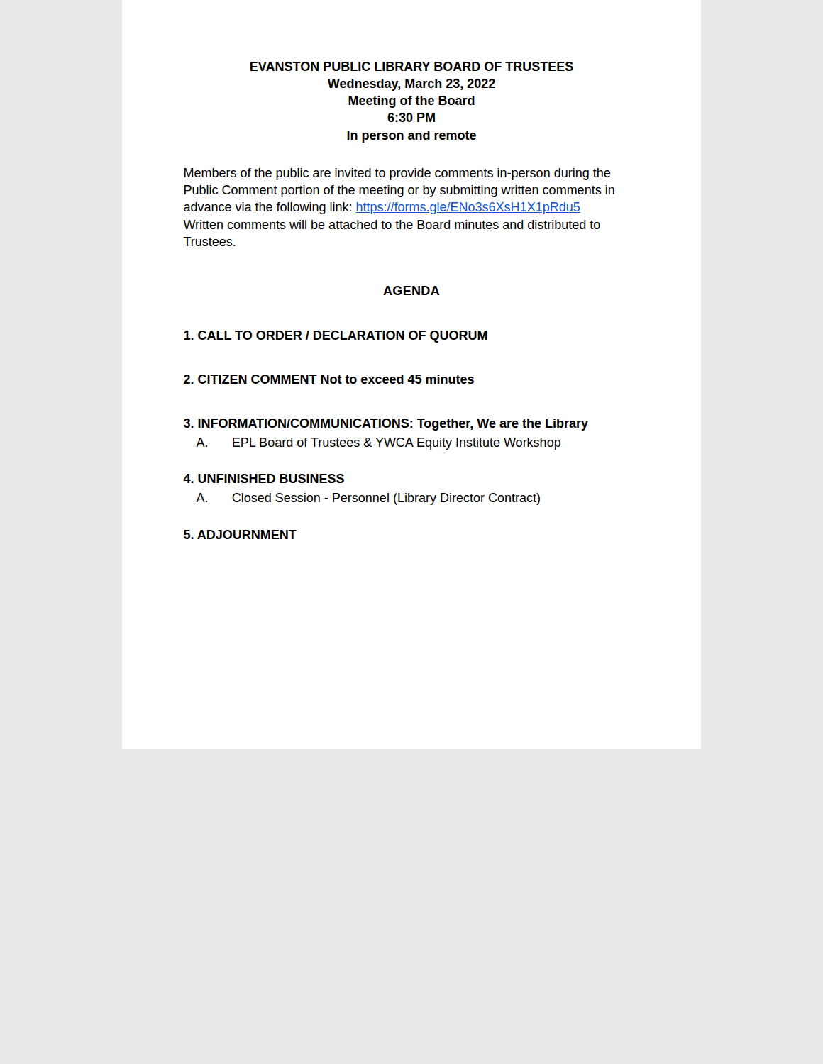EVANSTON PUBLIC LIBRARY BOARD OF TRUSTEES Wednesday, March 23, 2022 Meeting of the Board 6:30 PM In person and remote
Members of the public are invited to provide comments in-person during the Public Comment portion of the meeting or by submitting written comments in advance via the following link: https://forms.gle/ENo3s6XsH1X1pRdu5
Written comments will be attached to the Board minutes and distributed to Trustees.
AGENDA
1. CALL TO ORDER / DECLARATION OF QUORUM
2. CITIZEN COMMENT Not to exceed 45 minutes
3. INFORMATION/COMMUNICATIONS: Together, We are the Library
A. EPL Board of Trustees & YWCA Equity Institute Workshop
4. UNFINISHED BUSINESS
A. Closed Session - Personnel (Library Director Contract)
5. ADJOURNMENT